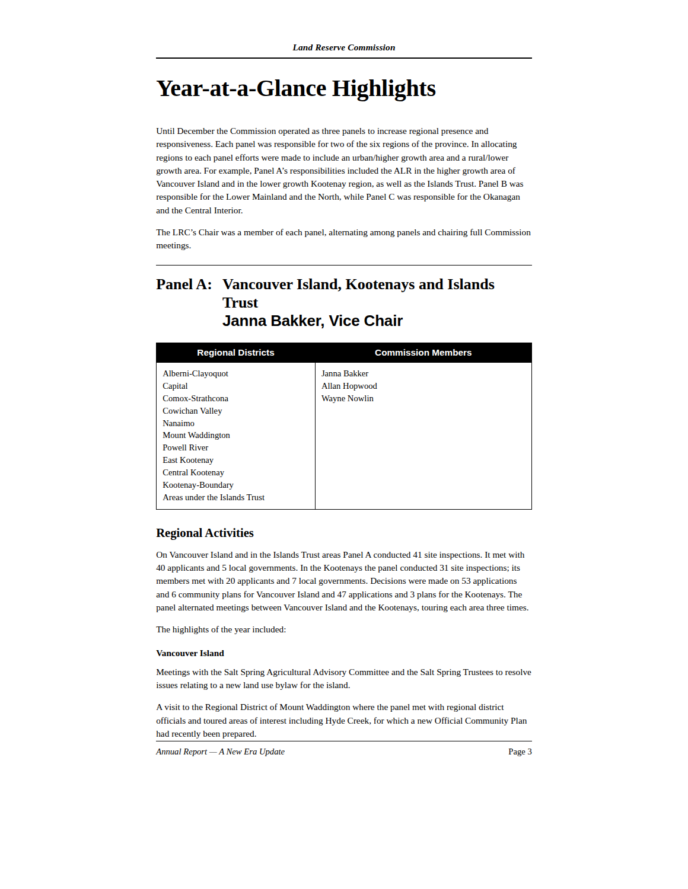Land Reserve Commission
Year-at-a-Glance Highlights
Until December the Commission operated as three panels to increase regional presence and responsiveness. Each panel was responsible for two of the six regions of the province. In allocating regions to each panel efforts were made to include an urban/higher growth area and a rural/lower growth area. For example, Panel A’s responsibilities included the ALR in the higher growth area of Vancouver Island and in the lower growth Kootenay region, as well as the Islands Trust. Panel B was responsible for the Lower Mainland and the North, while Panel C was responsible for the Okanagan and the Central Interior.
The LRC’s Chair was a member of each panel, alternating among panels and chairing full Commission meetings.
Panel A:
Vancouver Island, Kootenays and Islands Trust
Janna Bakker, Vice Chair
| Regional Districts | Commission Members |
| --- | --- |
| Alberni-Clayoquot Capital Comox-Strathcona Cowichan Valley Nanaimo Mount Waddington Powell River East Kootenay Central Kootenay Kootenay-Boundary Areas under the Islands Trust | Janna Bakker Allan Hopwood Wayne Nowlin |
Regional Activities
On Vancouver Island and in the Islands Trust areas Panel A conducted 41 site inspections. It met with 40 applicants and 5 local governments. In the Kootenays the panel conducted 31 site inspections; its members met with 20 applicants and 7 local governments. Decisions were made on 53 applications and 6 community plans for Vancouver Island and 47 applications and 3 plans for the Kootenays. The panel alternated meetings between Vancouver Island and the Kootenays, touring each area three times.
The highlights of the year included:
Vancouver Island
Meetings with the Salt Spring Agricultural Advisory Committee and the Salt Spring Trustees to resolve issues relating to a new land use bylaw for the island.
A visit to the Regional District of Mount Waddington where the panel met with regional district officials and toured areas of interest including Hyde Creek, for which a new Official Community Plan had recently been prepared.
Annual Report — A New Era Update
Page 3